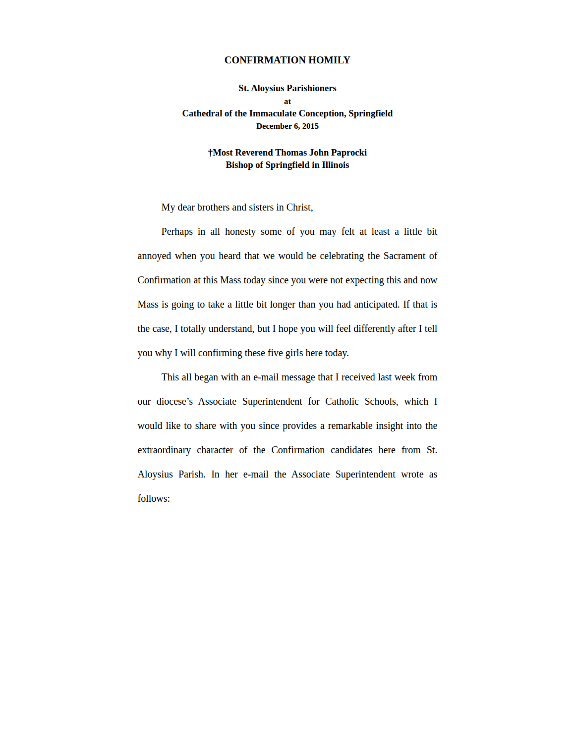CONFIRMATION HOMILY
St. Aloysius Parishioners
at
Cathedral of the Immaculate Conception, Springfield
December 6, 2015
†Most Reverend Thomas John Paprocki
Bishop of Springfield in Illinois
My dear brothers and sisters in Christ,
Perhaps in all honesty some of you may felt at least a little bit annoyed when you heard that we would be celebrating the Sacrament of Confirmation at this Mass today since you were not expecting this and now Mass is going to take a little bit longer than you had anticipated. If that is the case, I totally understand, but I hope you will feel differently after I tell you why I will confirming these five girls here today.
This all began with an e-mail message that I received last week from our diocese’s Associate Superintendent for Catholic Schools, which I would like to share with you since provides a remarkable insight into the extraordinary character of the Confirmation candidates here from St. Aloysius Parish. In her e-mail the Associate Superintendent wrote as follows: